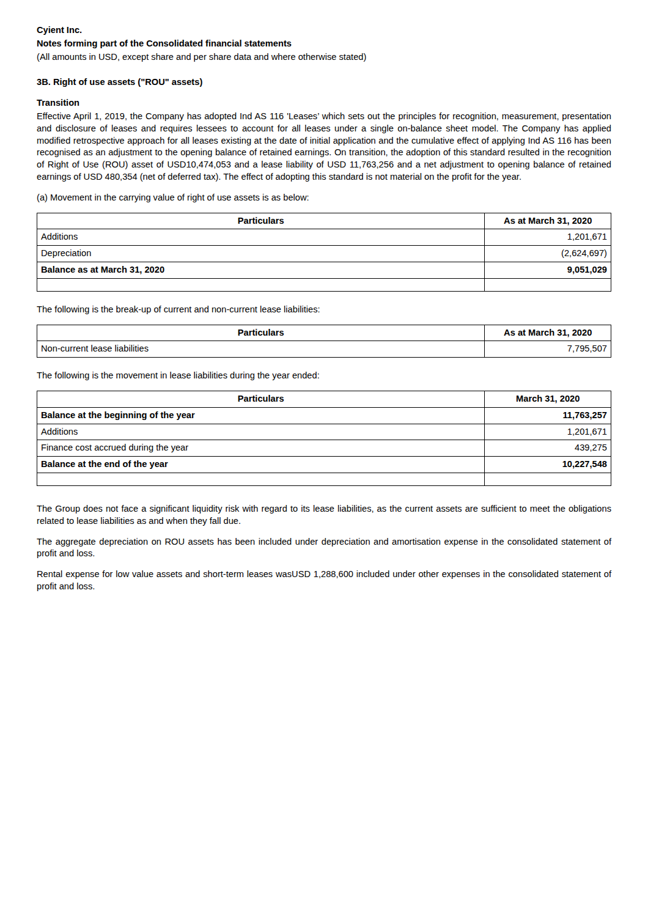Cyient Inc.
Notes forming part of the Consolidated financial statements
(All amounts in USD, except share and per share data and where otherwise stated)
3B. Right of use assets ("ROU" assets)
Transition
Effective April 1, 2019, the Company has adopted Ind AS 116 'Leases’ which sets out the principles for recognition, measurement, presentation and disclosure of leases and requires lessees to account for all leases under a single on-balance sheet model. The Company has applied modified retrospective approach for all leases existing at the date of initial application and the cumulative effect of applying Ind AS 116 has been recognised as an adjustment to the opening balance of retained earnings. On transition, the adoption of this standard resulted in the recognition of Right of Use (ROU) asset of USD10,474,053 and a lease liability of USD 11,763,256 and a net adjustment to opening balance of retained earnings of USD 480,354 (net of deferred tax). The effect of adopting this standard is not material on the profit for the year.
(a) Movement in the carrying value of right of use assets is as below:
| Particulars | As at March 31, 2020 |
| --- | --- |
| Additions | 1,201,671 |
| Depreciation | (2,624,697) |
| Balance as at March 31, 2020 | 9,051,029 |
The following is the break-up of current and non-current lease liabilities:
| Particulars | As at March 31, 2020 |
| --- | --- |
| Non-current lease liabilities | 7,795,507 |
The following is the movement in lease liabilities during the year ended:
| Particulars | March 31, 2020 |
| --- | --- |
| Balance at the beginning of the year | 11,763,257 |
| Additions | 1,201,671 |
| Finance cost accrued during the year | 439,275 |
| Balance at the end of the year | 10,227,548 |
The Group does not face a significant liquidity risk with regard to its lease liabilities, as the current assets are sufficient to meet the obligations related to lease liabilities as and when they fall due.
The aggregate depreciation on ROU assets has been included under depreciation and amortisation expense in the consolidated statement of profit and loss.
Rental expense for low value assets and short-term leases wasUSD 1,288,600 included under other expenses in the consolidated statement of profit and loss.